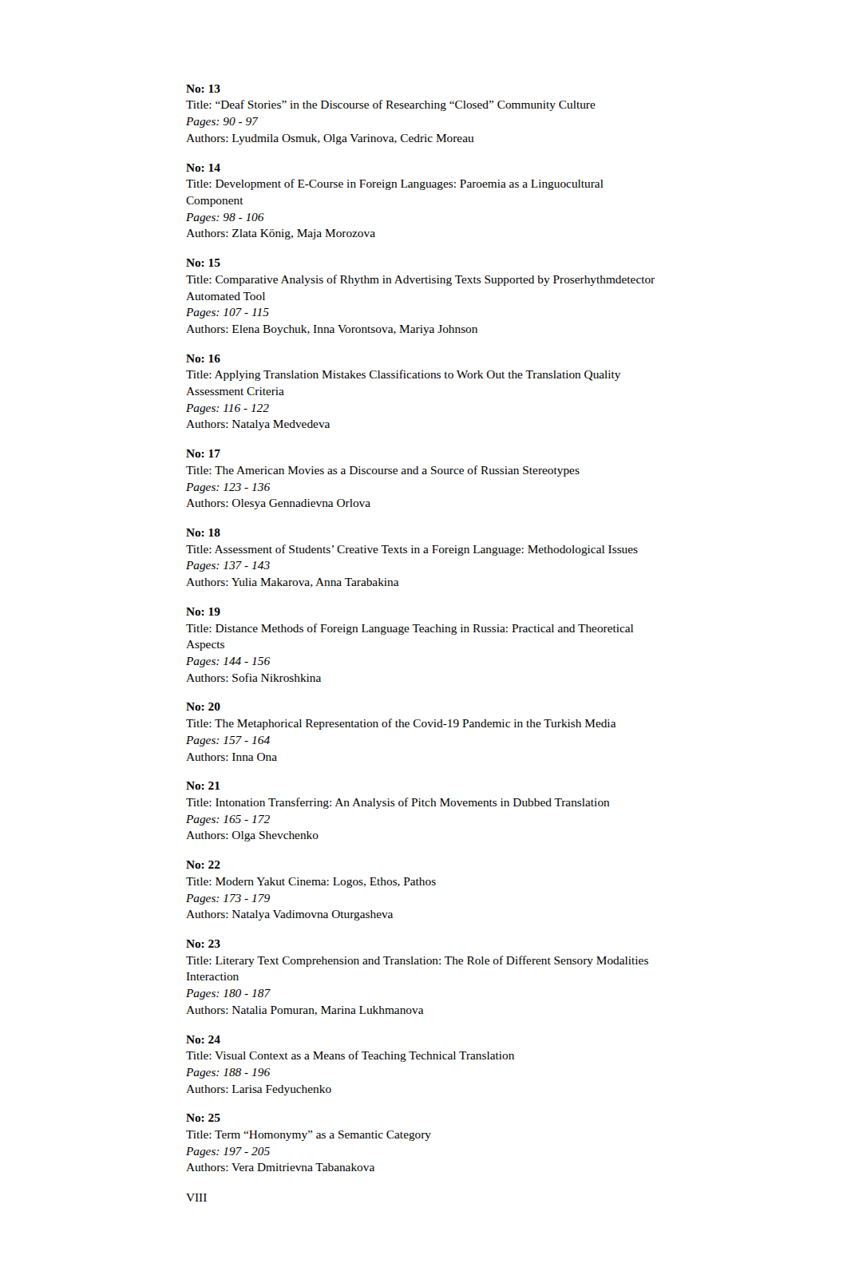No: 13
Title: “Deaf Stories” in the Discourse of Researching “Closed” Community Culture
Pages: 90 - 97
Authors: Lyudmila Osmuk, Olga Varinova, Cedric Moreau
No: 14
Title: Development of E-Course in Foreign Languages: Paroemia as a Linguocultural Component
Pages: 98 - 106
Authors: Zlata König, Maja Morozova
No: 15
Title: Comparative Analysis of Rhythm in Advertising Texts Supported by Proserhythmdetector Automated Tool
Pages: 107 - 115
Authors: Elena Boychuk, Inna Vorontsova, Mariya Johnson
No: 16
Title: Applying Translation Mistakes Classifications to Work Out the Translation Quality Assessment Criteria
Pages: 116 - 122
Authors: Natalya Medvedeva
No: 17
Title: The American Movies as a Discourse and a Source of Russian Stereotypes
Pages: 123 - 136
Authors: Olesya Gennadievna Orlova
No: 18
Title: Assessment of Students’ Creative Texts in a Foreign Language: Methodological Issues
Pages: 137 - 143
Authors: Yulia Makarova, Anna Tarabakina
No: 19
Title: Distance Methods of Foreign Language Teaching in Russia: Practical and Theoretical Aspects
Pages: 144 - 156
Authors: Sofia Nikroshkina
No: 20
Title: The Metaphorical Representation of the Covid-19 Pandemic in the Turkish Media
Pages: 157 - 164
Authors: Inna Ona
No: 21
Title: Intonation Transferring: An Analysis of Pitch Movements in Dubbed Translation
Pages: 165 - 172
Authors: Olga Shevchenko
No: 22
Title: Modern Yakut Cinema: Logos, Ethos, Pathos
Pages: 173 - 179
Authors: Natalya Vadimovna Oturgasheva
No: 23
Title: Literary Text Comprehension and Translation: The Role of Different Sensory Modalities Interaction
Pages: 180 - 187
Authors: Natalia Pomuran, Marina Lukhmanova
No: 24
Title: Visual Context as a Means of Teaching Technical Translation
Pages: 188 - 196
Authors: Larisa Fedyuchenko
No: 25
Title: Term “Homonymy” as a Semantic Category
Pages: 197 - 205
Authors: Vera Dmitrievna Tabanakova
VIII